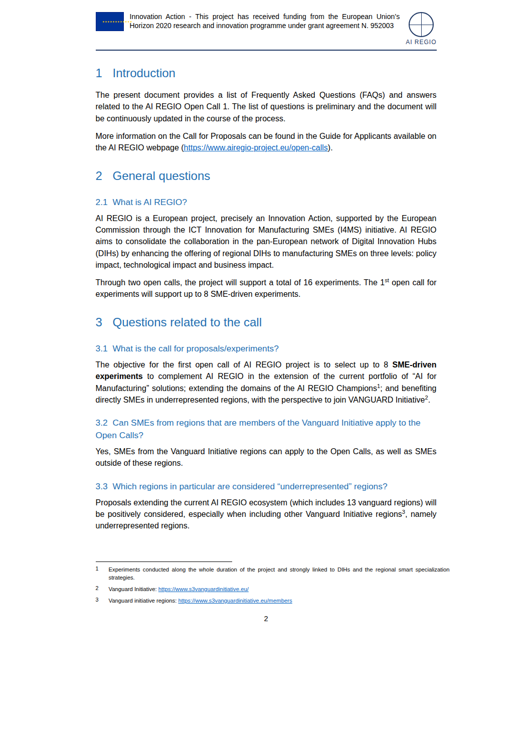Innovation Action - This project has received funding from the European Union’s Horizon 2020 research and innovation programme under grant agreement N. 952003
AI REGIO
1 Introduction
The present document provides a list of Frequently Asked Questions (FAQs) and answers related to the AI REGIO Open Call 1. The list of questions is preliminary and the document will be continuously updated in the course of the process.
More information on the Call for Proposals can be found in the Guide for Applicants available on the AI REGIO webpage (https://www.airegio-project.eu/open-calls).
2 General questions
2.1 What is AI REGIO?
AI REGIO is a European project, precisely an Innovation Action, supported by the European Commission through the ICT Innovation for Manufacturing SMEs (I4MS) initiative. AI REGIO aims to consolidate the collaboration in the pan-European network of Digital Innovation Hubs (DIHs) by enhancing the offering of regional DIHs to manufacturing SMEs on three levels: policy impact, technological impact and business impact.
Through two open calls, the project will support a total of 16 experiments. The 1st open call for experiments will support up to 8 SME-driven experiments.
3 Questions related to the call
3.1 What is the call for proposals/experiments?
The objective for the first open call of AI REGIO project is to select up to 8 SME-driven experiments to complement AI REGIO in the extension of the current portfolio of “AI for Manufacturing” solutions; extending the domains of the AI REGIO Champions1; and benefiting directly SMEs in underrepresented regions, with the perspective to join VANGUARD Initiative2.
3.2 Can SMEs from regions that are members of the Vanguard Initiative apply to the Open Calls?
Yes, SMEs from the Vanguard Initiative regions can apply to the Open Calls, as well as SMEs outside of these regions.
3.3 Which regions in particular are considered “underrepresented” regions?
Proposals extending the current AI REGIO ecosystem (which includes 13 vanguard regions) will be positively considered, especially when including other Vanguard Initiative regions3, namely underrepresented regions.
Experiments conducted along the whole duration of the project and strongly linked to DIHs and the regional smart specialization strategies.
Vanguard Initiative: https://www.s3vanguardinitiative.eu/
Vanguard initiative regions: https://www.s3vanguardinitiative.eu/members
2